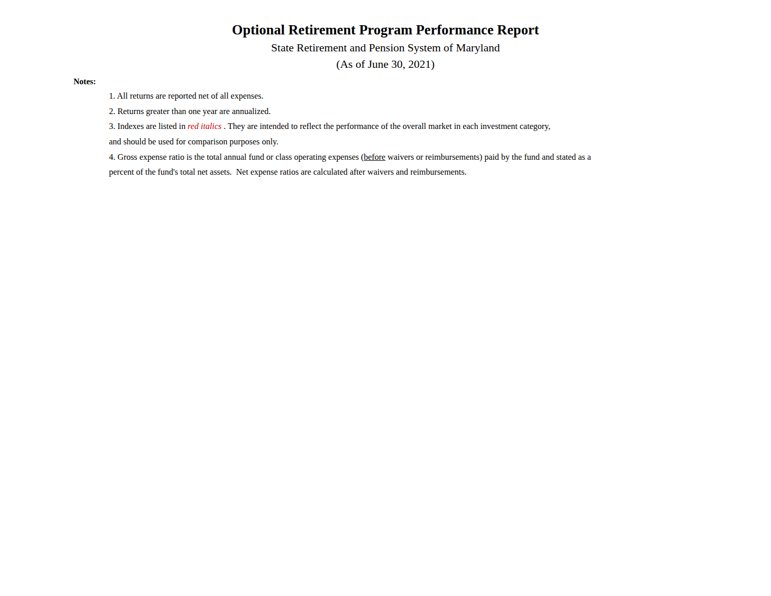Optional Retirement Program Performance Report
State Retirement and Pension System of Maryland
(As of June 30, 2021)
Notes:
1. All returns are reported net of all expenses.
2. Returns greater than one year are annualized.
3. Indexes are listed in red italics . They are intended to reflect the performance of the overall market in each investment category,
and should be used for comparison purposes only.
4. Gross expense ratio is the total annual fund or class operating expenses (before waivers or reimbursements) paid by the fund and stated as a
percent of the fund's total net assets. Net expense ratios are calculated after waivers and reimbursements.